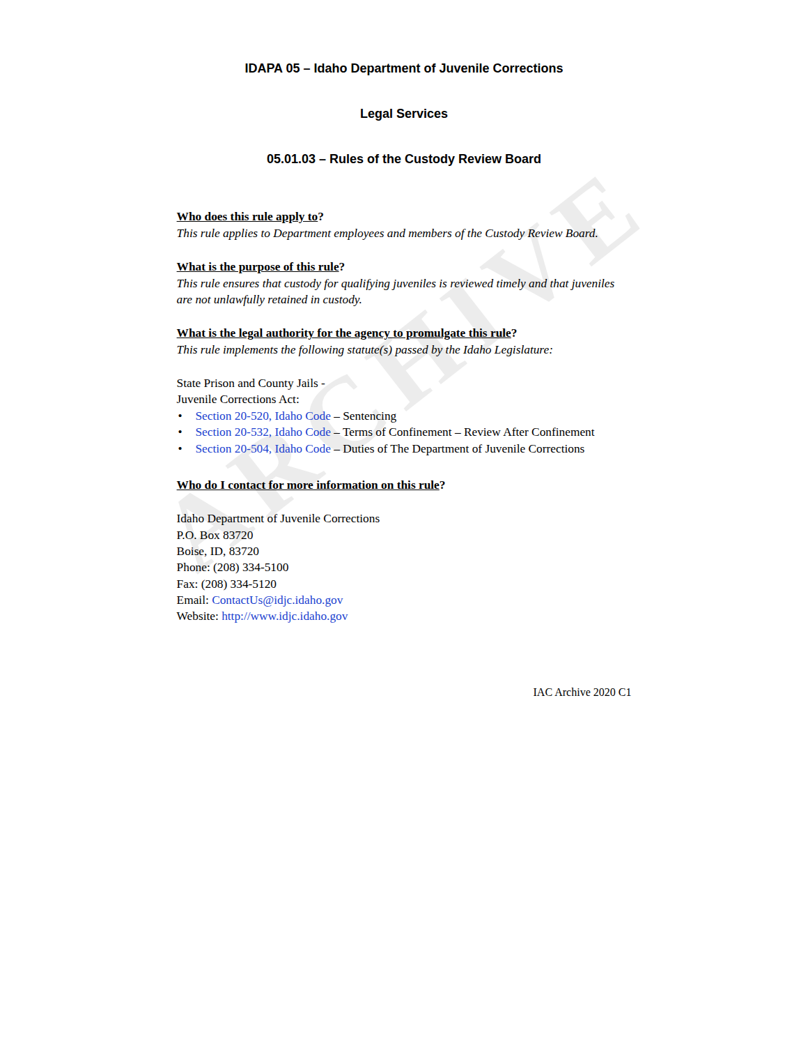ARCHIVE
IDAPA 05 – Idaho Department of Juvenile Corrections
Legal Services
05.01.03 – Rules of the Custody Review Board
Who does this rule apply to?
This rule applies to Department employees and members of the Custody Review Board.
What is the purpose of this rule?
This rule ensures that custody for qualifying juveniles is reviewed timely and that juveniles are not unlawfully retained in custody.
What is the legal authority for the agency to promulgate this rule?
This rule implements the following statute(s) passed by the Idaho Legislature:
State Prison and County Jails -
Juvenile Corrections Act:
Section 20-520, Idaho Code – Sentencing
Section 20-532, Idaho Code – Terms of Confinement – Review After Confinement
Section 20-504, Idaho Code – Duties of The Department of Juvenile Corrections
Who do I contact for more information on this rule?
Idaho Department of Juvenile Corrections
P.O. Box 83720
Boise, ID, 83720
Phone: (208) 334-5100
Fax: (208) 334-5120
Email: ContactUs@idjc.idaho.gov
Website: http://www.idjc.idaho.gov
IAC Archive 2020 C1